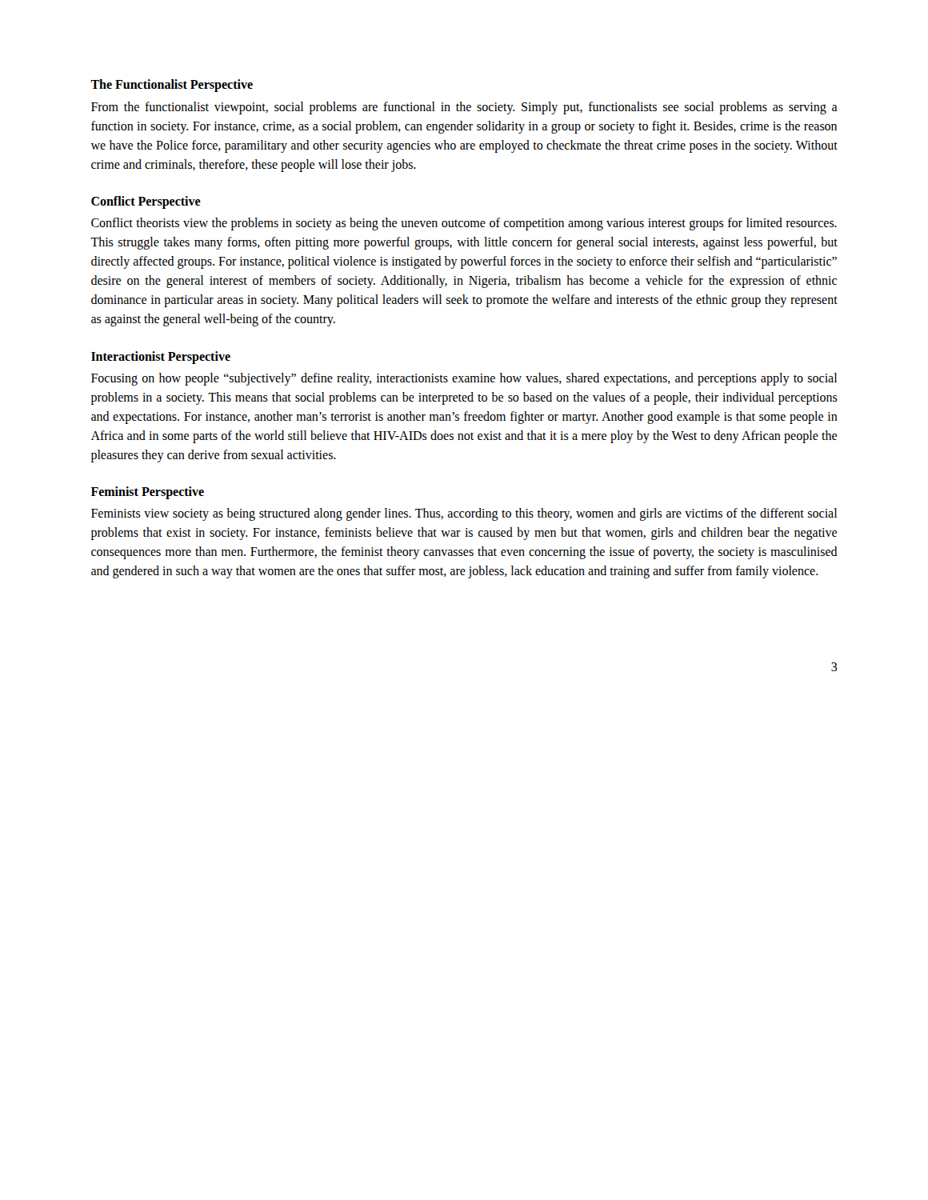The Functionalist Perspective
From the functionalist viewpoint, social problems are functional in the society. Simply put, functionalists see social problems as serving a function in society. For instance, crime, as a social problem, can engender solidarity in a group or society to fight it. Besides, crime is the reason we have the Police force, paramilitary and other security agencies who are employed to checkmate the threat crime poses in the society. Without crime and criminals, therefore, these people will lose their jobs.
Conflict Perspective
Conflict theorists view the problems in society as being the uneven outcome of competition among various interest groups for limited resources. This struggle takes many forms, often pitting more powerful groups, with little concern for general social interests, against less powerful, but directly affected groups. For instance, political violence is instigated by powerful forces in the society to enforce their selfish and “particularistic” desire on the general interest of members of society. Additionally, in Nigeria, tribalism has become a vehicle for the expression of ethnic dominance in particular areas in society. Many political leaders will seek to promote the welfare and interests of the ethnic group they represent as against the general well-being of the country.
Interactionist Perspective
Focusing on how people “subjectively” define reality, interactionists examine how values, shared expectations, and perceptions apply to social problems in a society. This means that social problems can be interpreted to be so based on the values of a people, their individual perceptions and expectations. For instance, another man’s terrorist is another man’s freedom fighter or martyr. Another good example is that some people in Africa and in some parts of the world still believe that HIV-AIDs does not exist and that it is a mere ploy by the West to deny African people the pleasures they can derive from sexual activities.
Feminist Perspective
Feminists view society as being structured along gender lines. Thus, according to this theory, women and girls are victims of the different social problems that exist in society. For instance, feminists believe that war is caused by men but that women, girls and children bear the negative consequences more than men. Furthermore, the feminist theory canvasses that even concerning the issue of poverty, the society is masculinised and gendered in such a way that women are the ones that suffer most, are jobless, lack education and training and suffer from family violence.
3